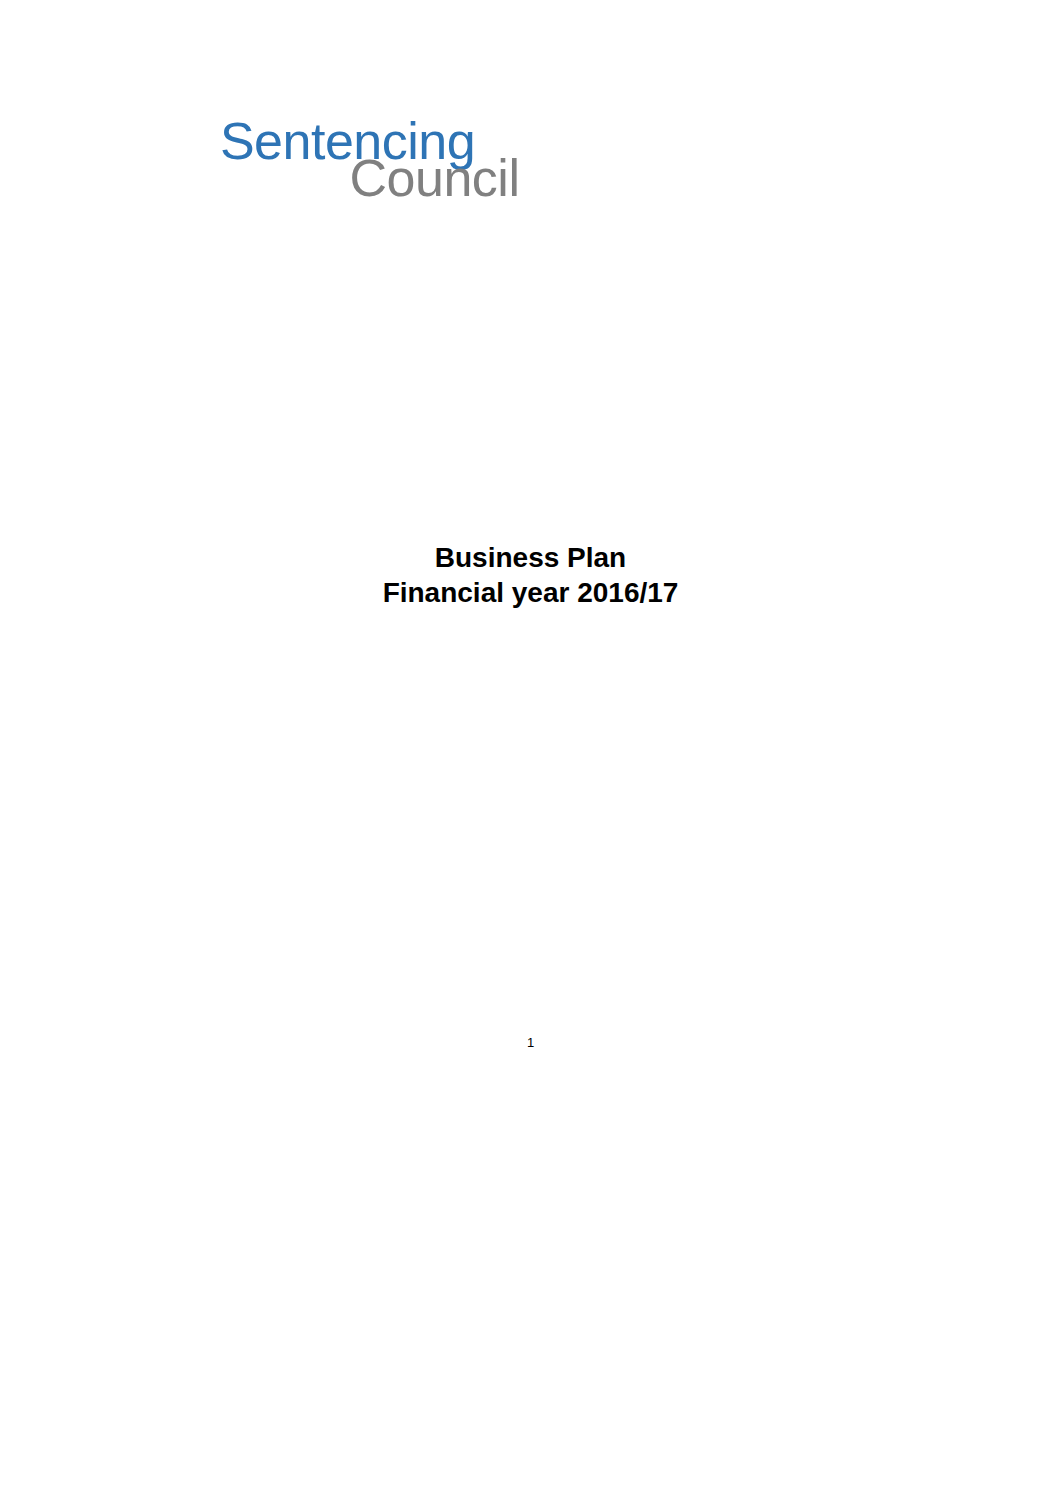Sentencing Council
Business Plan
Financial year 2016/17
1